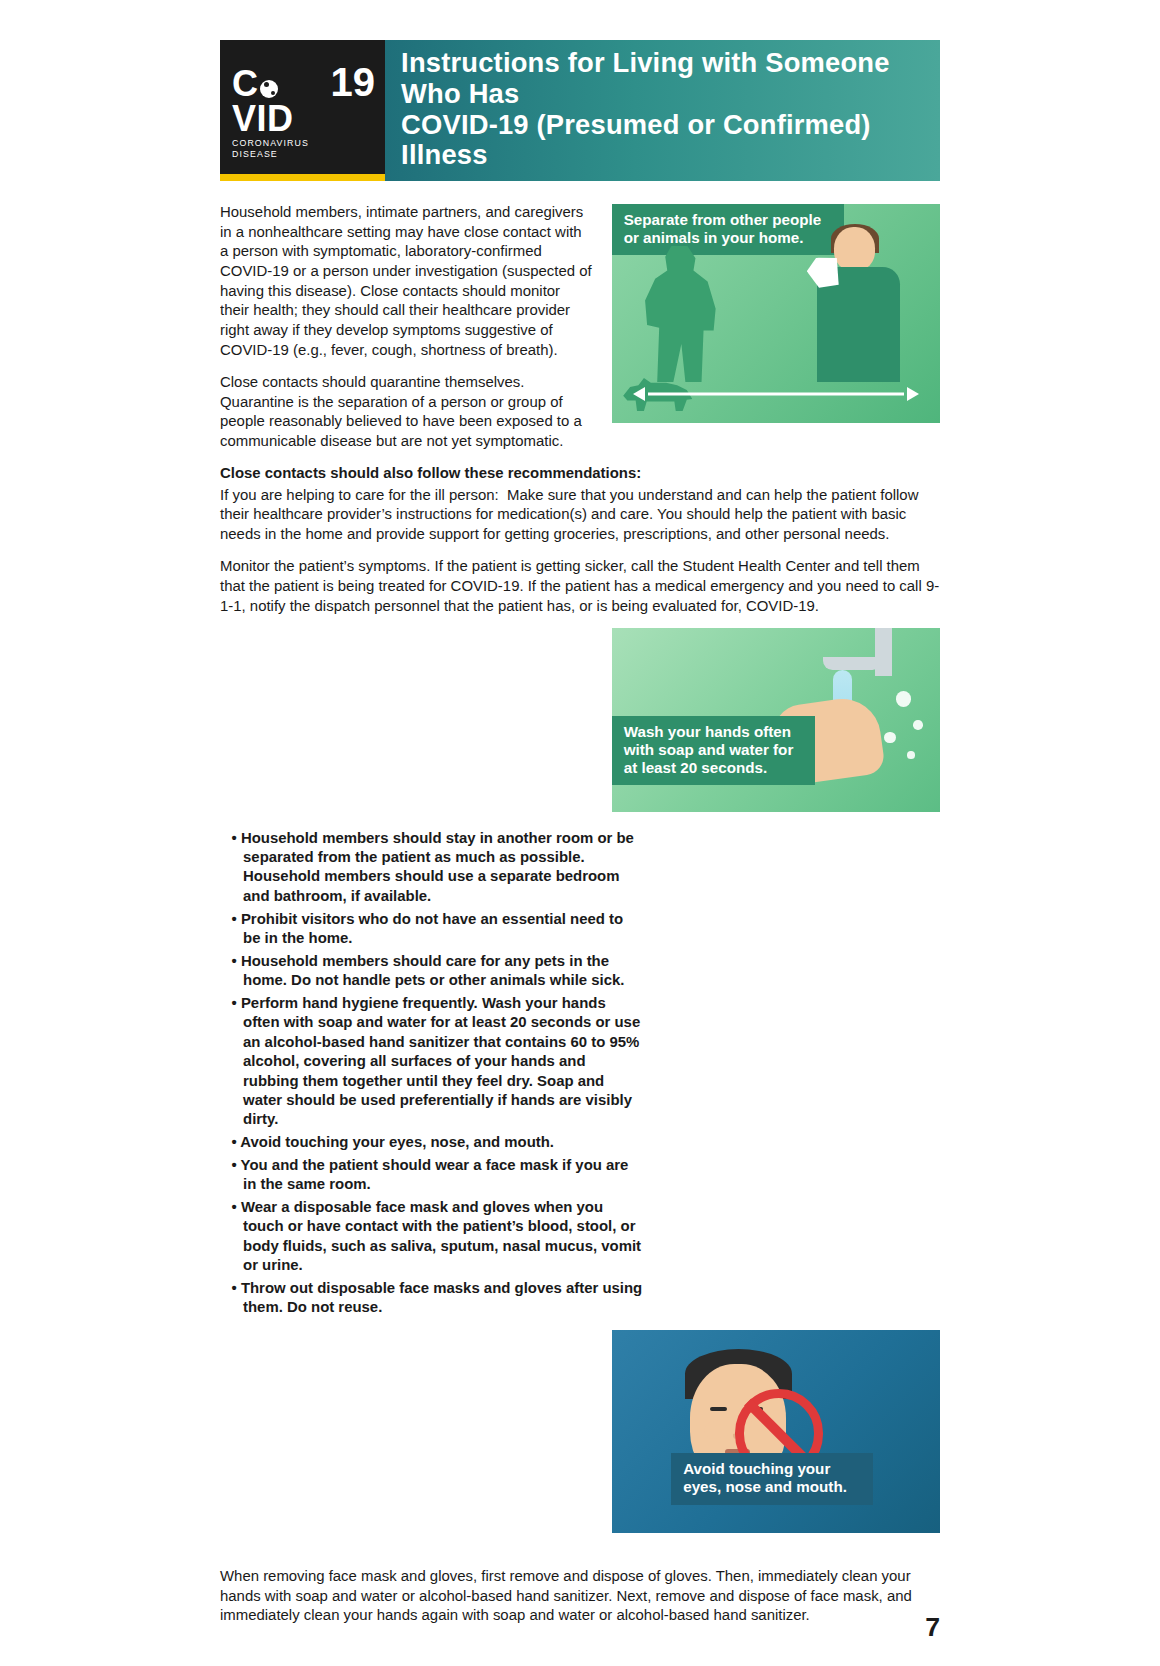C VID
Coronavirus
Disease
19
Instructions for Living with Someone Who Has
COVID-19 (Presumed or Confirmed) Illness
Separate from other people or animals in your home.
Household members, intimate partners, and caregivers in a nonhealthcare setting may have close contact with a person with symptomatic, laboratory-confirmed COVID-19 or a person under investigation (suspected of having this disease). Close contacts should monitor their health; they should call their healthcare provider right away if they develop symptoms suggestive of COVID-19 (e.g., fever, cough, shortness of breath).
Close contacts should quarantine themselves. Quarantine is the separation of a person or group of people reasonably believed to have been exposed to a communicable disease but are not yet symptomatic.
Close contacts should also follow these recommendations:
If you are helping to care for the ill person: Make sure that you understand and can help the patient follow their healthcare provider’s instructions for medication(s) and care. You should help the patient with basic needs in the home and provide support for getting groceries, prescriptions, and other personal needs.
Monitor the patient’s symptoms. If the patient is getting sicker, call the Student Health Center and tell them that the patient is being treated for COVID-19. If the patient has a medical emergency and you need to call 9-1-1, notify the dispatch personnel that the patient has, or is being evaluated for, COVID-19.
Wash your hands often with soap and water for at least 20 seconds.
• Household members should stay in another room or be separated from the patient as much as possible. Household members should use a separate bedroom and bathroom, if available.
• Prohibit visitors who do not have an essential need to be in the home.
• Household members should care for any pets in the home. Do not handle pets or other animals while sick.
• Perform hand hygiene frequently. Wash your hands often with soap and water for at least 20 seconds or use an alcohol-based hand sanitizer that contains 60 to 95% alcohol, covering all surfaces of your hands and rubbing them together until they feel dry. Soap and water should be used preferentially if hands are visibly dirty.
• Avoid touching your eyes, nose, and mouth.
• You and the patient should wear a face mask if you are in the same room.
• Wear a disposable face mask and gloves when you touch or have contact with the patient’s blood, stool, or body fluids, such as saliva, sputum, nasal mucus, vomit or urine.
• Throw out disposable face masks and gloves after using them. Do not reuse.
Avoid touching your eyes, nose and mouth.
When removing face mask and gloves, first remove and dispose of gloves. Then, immediately clean your hands with soap and water or alcohol-based hand sanitizer. Next, remove and dispose of face mask, and immediately clean your hands again with soap and water or alcohol-based hand sanitizer.
7